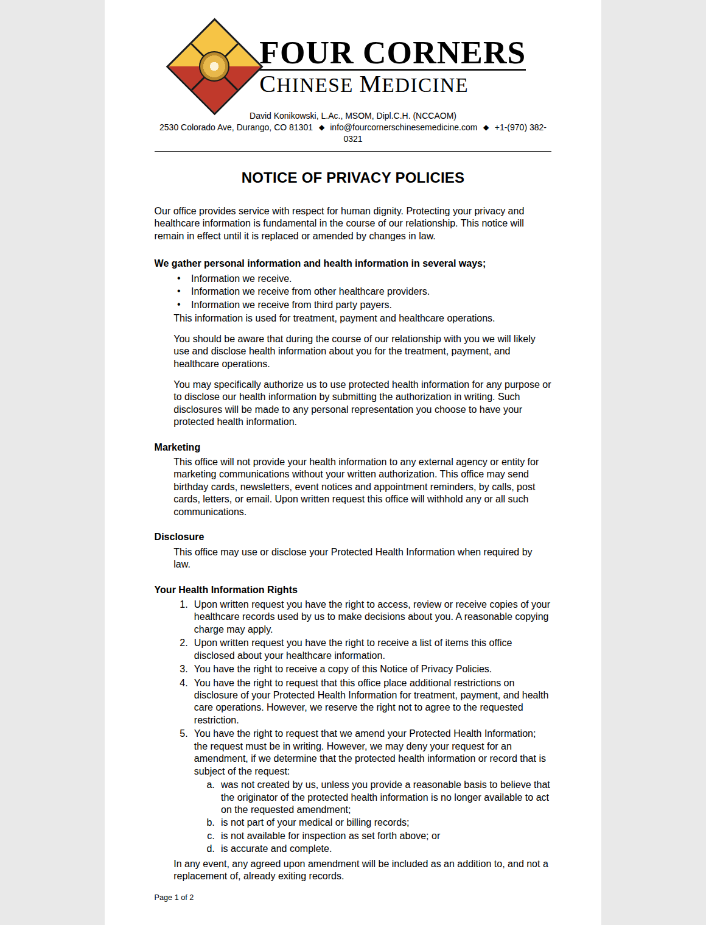Four Corners
Chinese Medicine
David Konikowski, L.Ac., MSOM, Dipl.C.H. (NCCAOM)
2530 Colorado Ave, Durango, CO 81301 ◆ info@fourcornerschinesemedicine.com ◆ +1-(970) 382-0321
NOTICE OF PRIVACY POLICIES
Our office provides service with respect for human dignity. Protecting your privacy and healthcare information is fundamental in the course of our relationship. This notice will remain in effect until it is replaced or amended by changes in law.
We gather personal information and health information in several ways;
Information we receive.
Information we receive from other healthcare providers.
Information we receive from third party payers.
This information is used for treatment, payment and healthcare operations.
You should be aware that during the course of our relationship with you we will likely use and disclose health information about you for the treatment, payment, and healthcare operations.
You may specifically authorize us to use protected health information for any purpose or to disclose our health information by submitting the authorization in writing. Such disclosures will be made to any personal representation you choose to have your protected health information.
Marketing
This office will not provide your health information to any external agency or entity for marketing communications without your written authorization. This office may send birthday cards, newsletters, event notices and appointment reminders, by calls, post cards, letters, or email. Upon written request this office will withhold any or all such communications.
Disclosure
This office may use or disclose your Protected Health Information when required by law.
Your Health Information Rights
Upon written request you have the right to access, review or receive copies of your healthcare records used by us to make decisions about you. A reasonable copying charge may apply.
Upon written request you have the right to receive a list of items this office disclosed about your healthcare information.
You have the right to receive a copy of this Notice of Privacy Policies.
You have the right to request that this office place additional restrictions on disclosure of your Protected Health Information for treatment, payment, and health care operations. However, we reserve the right not to agree to the requested restriction.
You have the right to request that we amend your Protected Health Information; the request must be in writing. However, we may deny your request for an amendment, if we determine that the protected health information or record that is subject of the request:
was not created by us, unless you provide a reasonable basis to believe that the originator of the protected health information is no longer available to act on the requested amendment;
is not part of your medical or billing records;
is not available for inspection as set forth above; or
is accurate and complete.
In any event, any agreed upon amendment will be included as an addition to, and not a replacement of, already exiting records.
Page 1 of 2